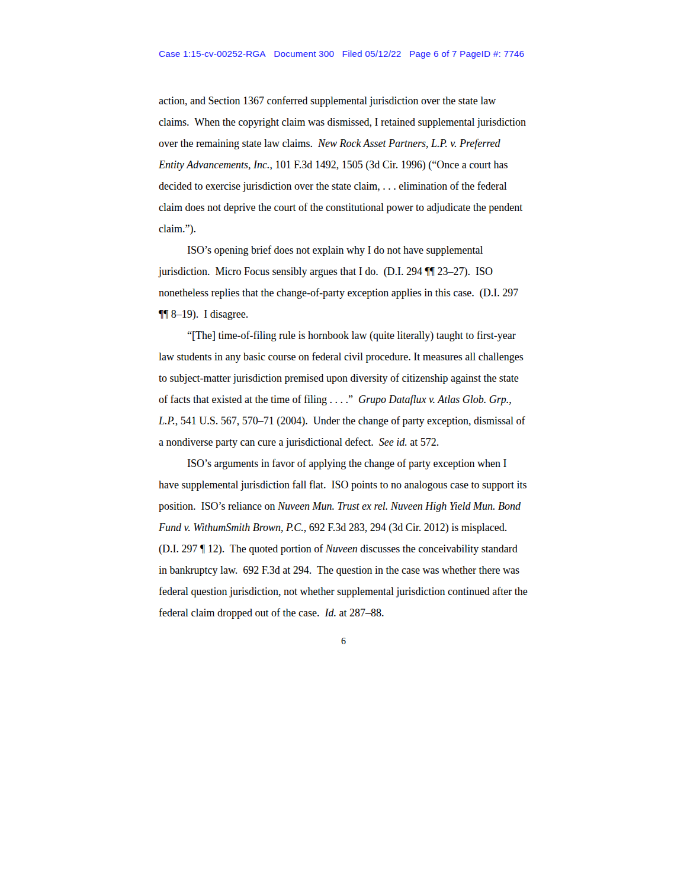Case 1:15-cv-00252-RGA Document 300 Filed 05/12/22 Page 6 of 7 PageID #: 7746
action, and Section 1367 conferred supplemental jurisdiction over the state law claims. When the copyright claim was dismissed, I retained supplemental jurisdiction over the remaining state law claims. New Rock Asset Partners, L.P. v. Preferred Entity Advancements, Inc., 101 F.3d 1492, 1505 (3d Cir. 1996) (“Once a court has decided to exercise jurisdiction over the state claim, . . . elimination of the federal claim does not deprive the court of the constitutional power to adjudicate the pendent claim.”).
ISO’s opening brief does not explain why I do not have supplemental jurisdiction. Micro Focus sensibly argues that I do. (D.I. 294 ¶¶ 23–27). ISO nonetheless replies that the change-of-party exception applies in this case. (D.I. 297 ¶¶ 8–19). I disagree.
“[The] time-of-filing rule is hornbook law (quite literally) taught to first-year law students in any basic course on federal civil procedure. It measures all challenges to subject-matter jurisdiction premised upon diversity of citizenship against the state of facts that existed at the time of filing . . . .” Grupo Dataflux v. Atlas Glob. Grp., L.P., 541 U.S. 567, 570–71 (2004). Under the change of party exception, dismissal of a nondiverse party can cure a jurisdictional defect. See id. at 572.
ISO’s arguments in favor of applying the change of party exception when I have supplemental jurisdiction fall flat. ISO points to no analogous case to support its position. ISO’s reliance on Nuveen Mun. Trust ex rel. Nuveen High Yield Mun. Bond Fund v. WithumSmith Brown, P.C., 692 F.3d 283, 294 (3d Cir. 2012) is misplaced. (D.I. 297 ¶ 12). The quoted portion of Nuveen discusses the conceivability standard in bankruptcy law. 692 F.3d at 294. The question in the case was whether there was federal question jurisdiction, not whether supplemental jurisdiction continued after the federal claim dropped out of the case. Id. at 287–88.
6